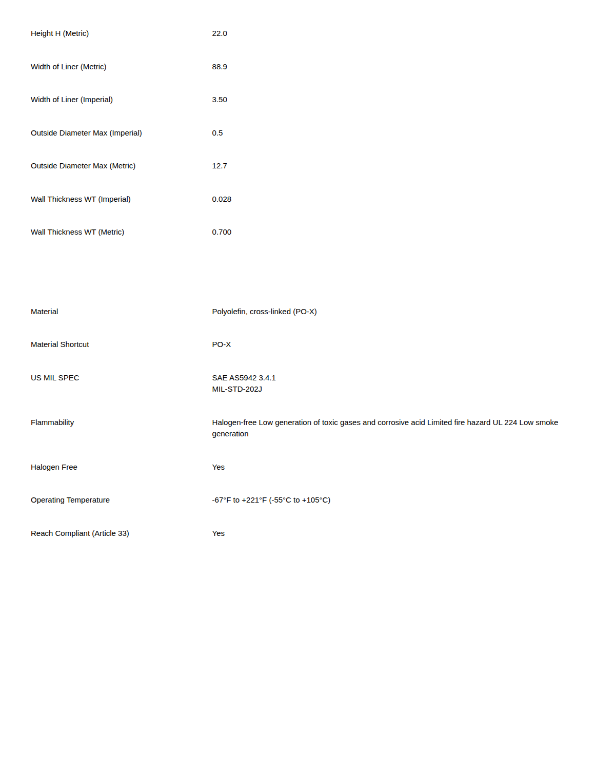| Height H (Metric) | 22.0 |
| Width of Liner (Metric) | 88.9 |
| Width of Liner (Imperial) | 3.50 |
| Outside Diameter Max (Imperial) | 0.5 |
| Outside Diameter Max (Metric) | 12.7 |
| Wall Thickness WT (Imperial) | 0.028 |
| Wall Thickness WT (Metric) | 0.700 |
| Material | Polyolefin, cross-linked (PO-X) |
| Material Shortcut | PO-X |
| US MIL SPEC | SAE AS5942 3.4.1 MIL-STD-202J |
| Flammability | Halogen-free Low generation of toxic gases and corrosive acid Limited fire hazard UL 224 Low smoke generation |
| Halogen Free | Yes |
| Operating Temperature | -67°F to +221°F (-55°C to +105°C) |
| Reach Compliant (Article 33) | Yes |